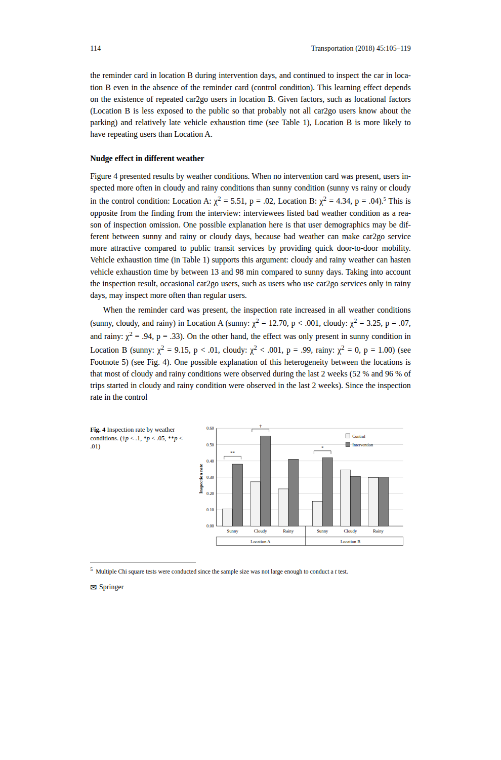114 Transportation (2018) 45:105–119
the reminder card in location B during intervention days, and continued to inspect the car in location B even in the absence of the reminder card (control condition). This learning effect depends on the existence of repeated car2go users in location B. Given factors, such as locational factors (Location B is less exposed to the public so that probably not all car2go users know about the parking) and relatively late vehicle exhaustion time (see Table 1), Location B is more likely to have repeating users than Location A.
Nudge effect in different weather
Figure 4 presented results by weather conditions. When no intervention card was present, users inspected more often in cloudy and rainy conditions than sunny condition (sunny vs rainy or cloudy in the control condition: Location A: χ2 = 5.51, p = .02, Location B: χ2 = 4.34, p = .04).5 This is opposite from the finding from the interview: interviewees listed bad weather condition as a reason of inspection omission. One possible explanation here is that user demographics may be different between sunny and rainy or cloudy days, because bad weather can make car2go service more attractive compared to public transit services by providing quick door-to-door mobility. Vehicle exhaustion time (in Table 1) supports this argument: cloudy and rainy weather can hasten vehicle exhaustion time by between 13 and 98 min compared to sunny days. Taking into account the inspection result, occasional car2go users, such as users who use car2go services only in rainy days, may inspect more often than regular users.
When the reminder card was present, the inspection rate increased in all weather conditions (sunny, cloudy, and rainy) in Location A (sunny: χ2 = 12.70, p < .001, cloudy: χ2 = 3.25, p = .07, and rainy: χ2 = .94, p = .33). On the other hand, the effect was only present in sunny condition in Location B (sunny: χ2 = 9.15, p < .01, cloudy: χ2 < .001, p = .99, rainy: χ2 = 0, p = 1.00) (see Footnote 5) (see Fig. 4). One possible explanation of this heterogeneity between the locations is that most of cloudy and rainy conditions were observed during the last 2 weeks (52 % and 96 % of trips started in cloudy and rainy condition were observed in the last 2 weeks). Since the inspection rate in the control
Fig. 4 Inspection rate by weather conditions. (†p < .1, *p < .05, **p < .01)
0.60 0.50 0.40 0.30 0.20 0.10 0.00 Inspection rate Control Intervention ** † * Sunny Cloudy Rainy Sunny Cloudy Rainy Location A Location B
5 Multiple Chi square tests were conducted since the sample size was not large enough to conduct a t test.
✉Springer